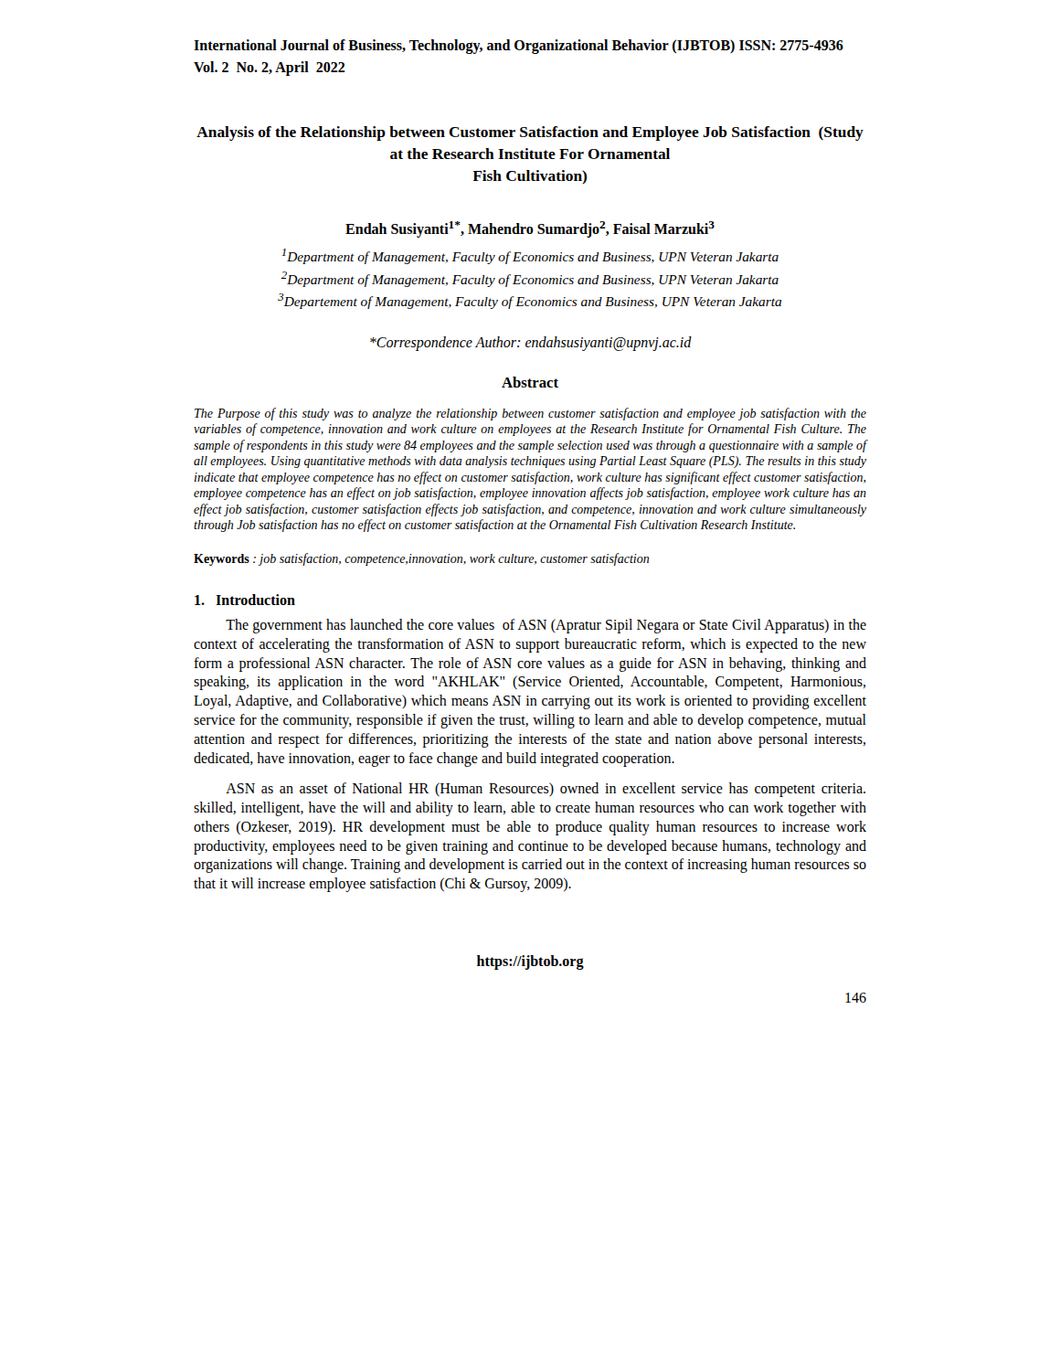International Journal of Business, Technology, and Organizational Behavior (IJBTOB) ISSN: 2775-4936
Vol. 2 No. 2, April 2022
Analysis of the Relationship between Customer Satisfaction and Employee Job Satisfaction (Study at the Research Institute For Ornamental
Fish Cultivation)
Endah Susiyanti1*, Mahendro Sumardjo2, Faisal Marzuki3
1Department of Management, Faculty of Economics and Business, UPN Veteran Jakarta
2Department of Management, Faculty of Economics and Business, UPN Veteran Jakarta
3Departement of Management, Faculty of Economics and Business, UPN Veteran Jakarta
*Correspondence Author: endahsusiyanti@upnvj.ac.id
Abstract
The Purpose of this study was to analyze the relationship between customer satisfaction and employee job satisfaction with the variables of competence, innovation and work culture on employees at the Research Institute for Ornamental Fish Culture. The sample of respondents in this study were 84 employees and the sample selection used was through a questionnaire with a sample of all employees. Using quantitative methods with data analysis techniques using Partial Least Square (PLS). The results in this study indicate that employee competence has no effect on customer satisfaction, work culture has significant effect customer satisfaction, employee competence has an effect on job satisfaction, employee innovation affects job satisfaction, employee work culture has an effect job satisfaction, customer satisfaction effects job satisfaction, and competence, innovation and work culture simultaneously through Job satisfaction has no effect on customer satisfaction at the Ornamental Fish Cultivation Research Institute.
Keywords : job satisfaction, competence,innovation, work culture, customer satisfaction
1. Introduction
The government has launched the core values of ASN (Apratur Sipil Negara or State Civil Apparatus) in the context of accelerating the transformation of ASN to support bureaucratic reform, which is expected to the new form a professional ASN character. The role of ASN core values as a guide for ASN in behaving, thinking and speaking, its application in the word "AKHLAK" (Service Oriented, Accountable, Competent, Harmonious, Loyal, Adaptive, and Collaborative) which means ASN in carrying out its work is oriented to providing excellent service for the community, responsible if given the trust, willing to learn and able to develop competence, mutual attention and respect for differences, prioritizing the interests of the state and nation above personal interests, dedicated, have innovation, eager to face change and build integrated cooperation.
ASN as an asset of National HR (Human Resources) owned in excellent service has competent criteria. skilled, intelligent, have the will and ability to learn, able to create human resources who can work together with others (Ozkeser, 2019). HR development must be able to produce quality human resources to increase work productivity, employees need to be given training and continue to be developed because humans, technology and organizations will change. Training and development is carried out in the context of increasing human resources so that it will increase employee satisfaction (Chi & Gursoy, 2009).
https://ijbtob.org
146